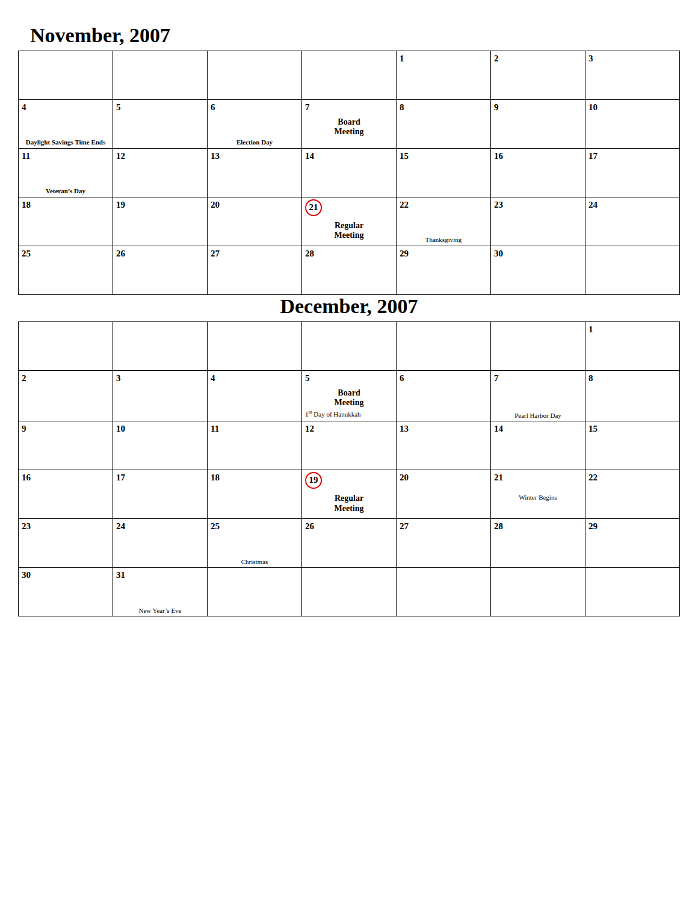November, 2007
| | | | | 1 | 2 | 3 |
| 4 Daylight Savings Time Ends | 5 | 6 Election Day | 7 Board Meeting | 8 | 9 | 10 |
| 11 Veteran’s Day | 12 | 13 | 14 | 15 | 16 | 17 |
| 18 | 19 | 20 | 21 Regular Meeting | 22 Thanksgiving | 23 | 24 |
| 25 | 26 | 27 | 28 | 29 | 30 | |
December, 2007
| | | | | | | 1 |
| 2 | 3 | 4 | 5 Board Meeting 1 st Day of Hanukkah | 6 | 7 Pearl Harbor Day | 8 |
| 9 | 10 | 11 | 12 | 13 | 14 | 15 |
| 16 | 17 | 18 | 19 Regular Meeting | 20 | 21 Winter Begins | 22 |
| 23 | 24 | 25 Christmas | 26 | 27 | 28 | 29 |
| 30 | 31 New Year’s Eve | | | | | |